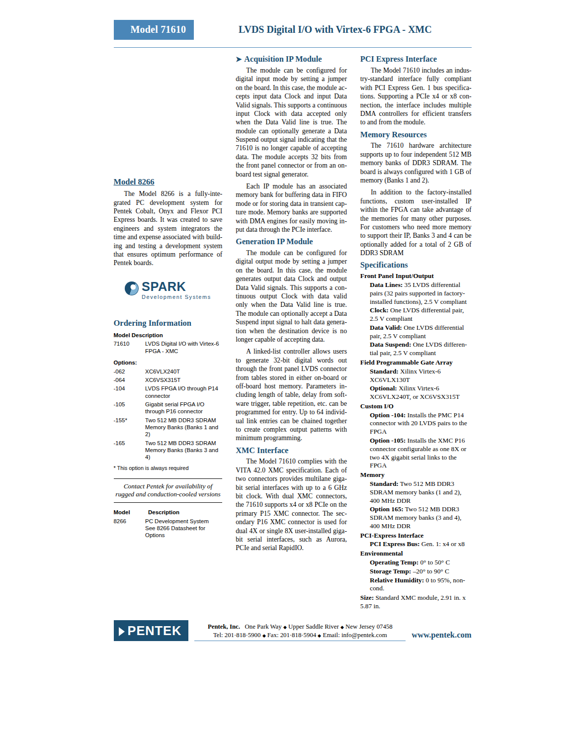Model 71610
LVDS Digital I/O with Virtex-6 FPGA - XMC
Model 8266
The Model 8266 is a fully-integrated PC development system for Pentek Cobalt, Onyx and Flexor PCI Express boards. It was created to save engineers and system integrators the time and expense associated with building and testing a development system that ensures optimum performance of Pentek boards.
SPARK
Development Systems
Ordering Information
Model Description
| 71610 | LVDS Digital I/O with Virtex-6 FPGA - XMC |
Options:
| -062 | XC6VLX240T |
| -064 | XC6VSX315T |
| -104 | LVDS FPGA I/O through P14 connector |
| -105 | Gigabit serial FPGA I/O through P16 connector |
| -155* | Two 512 MB DDR3 SDRAM Memory Banks (Banks 1 and 2) |
| -165 | Two 512 MB DDR3 SDRAM Memory Banks (Banks 3 and 4) |
* This option is always required
Contact Pentek for availability of rugged and conduction-cooled versions
Model Description
| 8266 | PC Development System See 8266 Datasheet for Options |
➤Acquisition IP Module
The module can be configured for digital input mode by setting a jumper on the board. In this case, the module accepts input data Clock and input Data Valid signals. This supports a continuous input Clock with data accepted only when the Data Valid line is true. The module can optionally generate a Data Suspend output signal indicating that the 71610 is no longer capable of accepting data. The module accepts 32 bits from the front panel connector or from an on-board test signal generator.
Each IP module has an associated memory bank for buffering data in FIFO mode or for storing data in transient capture mode. Memory banks are supported with DMA engines for easily moving input data through the PCIe interface.
Generation IP Module
The module can be configured for digital output mode by setting a jumper on the board. In this case, the module generates output data Clock and output Data Valid signals. This supports a continuous output Clock with data valid only when the Data Valid line is true. The module can optionally accept a Data Suspend input signal to halt data generation when the destination device is no longer capable of accepting data.
A linked-list controller allows users to generate 32-bit digital words out through the front panel LVDS connector from tables stored in either on-board or off-board host memory. Parameters including length of table, delay from software trigger, table repetition, etc. can be programmed for entry. Up to 64 individual link entries can be chained together to create complex output patterns with minimum programming.
XMC Interface
The Model 71610 complies with the VITA 42.0 XMC specification. Each of two connectors provides multilane gigabit serial interfaces with up to a 6 GHz bit clock. With dual XMC connectors, the 71610 supports x4 or x8 PCIe on the primary P15 XMC connector. The secondary P16 XMC connector is used for dual 4X or single 8X user-installed gigabit serial interfaces, such as Aurora, PCIe and serial RapidIO.
PCI Express Interface
The Model 71610 includes an industry-standard interface fully compliant with PCI Express Gen. 1 bus specifications. Supporting a PCIe x4 or x8 connection, the interface includes multiple DMA controllers for efficient transfers to and from the module.
Memory Resources
The 71610 hardware architecture supports up to four independent 512 MB memory banks of DDR3 SDRAM. The board is always configured with 1 GB of memory (Banks 1 and 2).
In addition to the factory-installed functions, custom user-installed IP within the FPGA can take advantage of the memories for many other purposes. For customers who need more memory to support their IP, Banks 3 and 4 can be optionally added for a total of 2 GB of DDR3 SDRAM
Specifications
Front Panel Input/Output
Data Lines: 35 LVDS differential pairs (32 pairs supported in factory-installed functions), 2.5 V compliant
Clock: One LVDS differential pair, 2.5 V compliant
Data Valid: One LVDS differential pair, 2.5 V compliant
Data Suspend: One LVDS differential pair, 2.5 V compliant
Field Programmable Gate Array
Standard: Xilinx Virtex-6 XC6VLX130T
Optional: Xilinx Virtex-6 XC6VLX240T, or XC6VSX315T
Custom I/O
Option -104: Installs the PMC P14 connector with 20 LVDS pairs to the FPGA
Option -105: Installs the XMC P16 connector configurable as one 8X or two 4X gigabit serial links to the FPGA
Memory
Standard: Two 512 MB DDR3 SDRAM memory banks (1 and 2), 400 MHz DDR
Option 165: Two 512 MB DDR3 SDRAM memory banks (3 and 4), 400 MHz DDR
PCI-Express Interface
PCI Express Bus: Gen. 1: x4 or x8
Environmental
Operating Temp: 0° to 50° C
Storage Temp: –20° to 90° C
Relative Humidity: 0 to 95%, non-cond.
Size: Standard XMC module, 2.91 in. x 5.87 in.
PENTEK
Pentek, Inc. One Park Way ◆ Upper Saddle River ◆ New Jersey 07458
Tel: 201·818·5900 ◆ Fax: 201·818·5904 ◆ Email: info@pentek.com
www.pentek.com